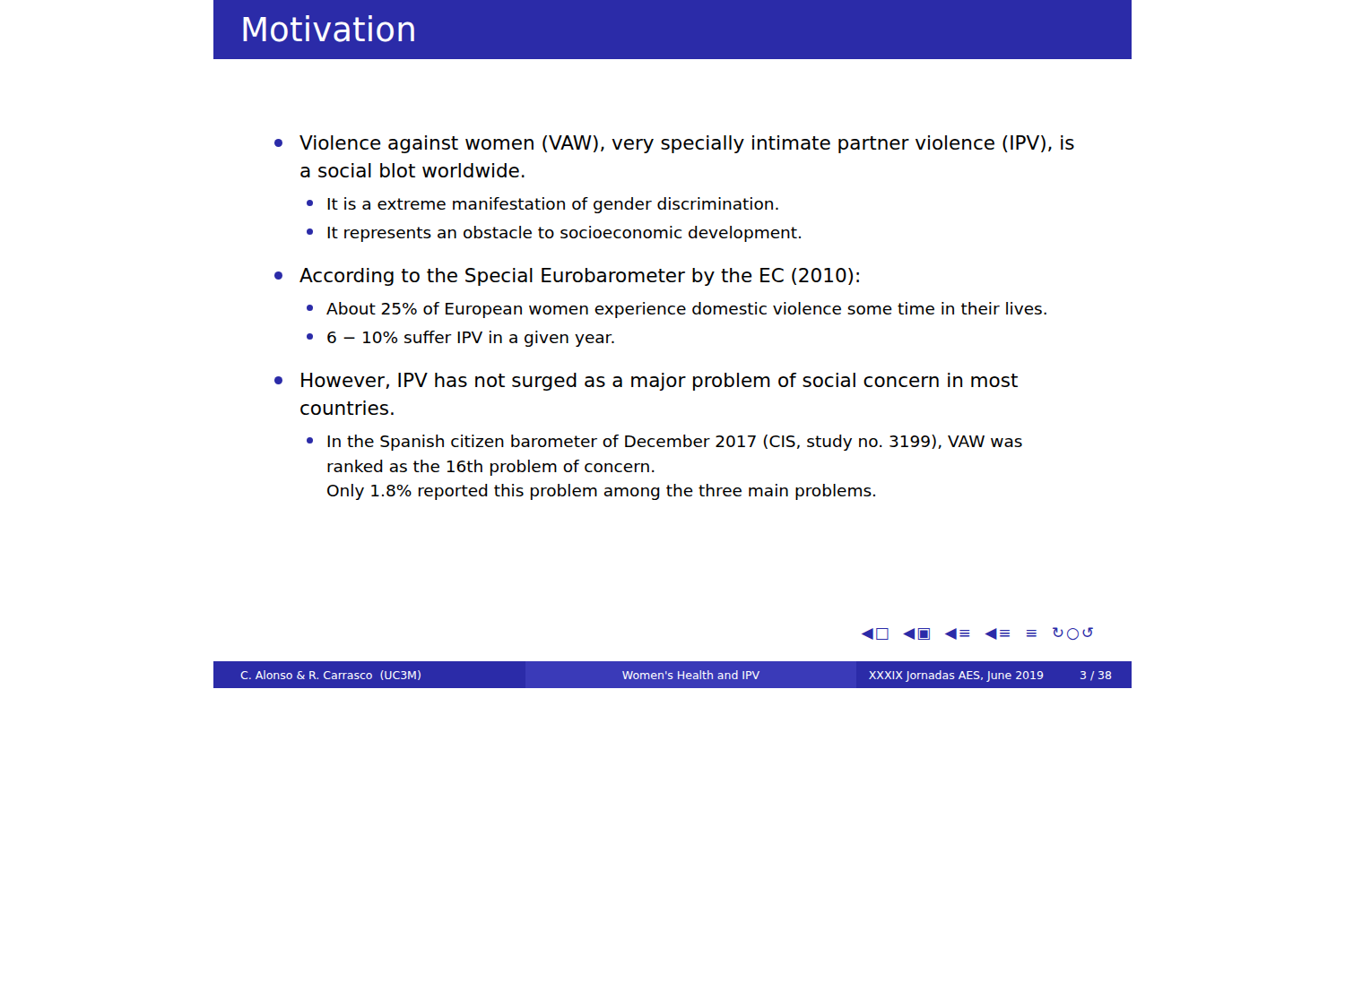Motivation
Violence against women (VAW), very specially intimate partner violence (IPV), is a social blot worldwide.
It is a extreme manifestation of gender discrimination.
It represents an obstacle to socioeconomic development.
According to the Special Eurobarometer by the EC (2010):
About 25% of European women experience domestic violence some time in their lives.
6 − 10% suffer IPV in a given year.
However, IPV has not surged as a major problem of social concern in most countries.
In the Spanish citizen barometer of December 2017 (CIS, study no. 3199), VAW was ranked as the 16th problem of concern.
Only 1.8% reported this problem among the three main problems.
◀□ ◀▣ ◀≡ ◀≡ ≡ ↻○↺
C. Alonso & R. Carrasco (UC3M)
Women's Health and IPV
XXXIX Jornadas AES, June 20193 / 38